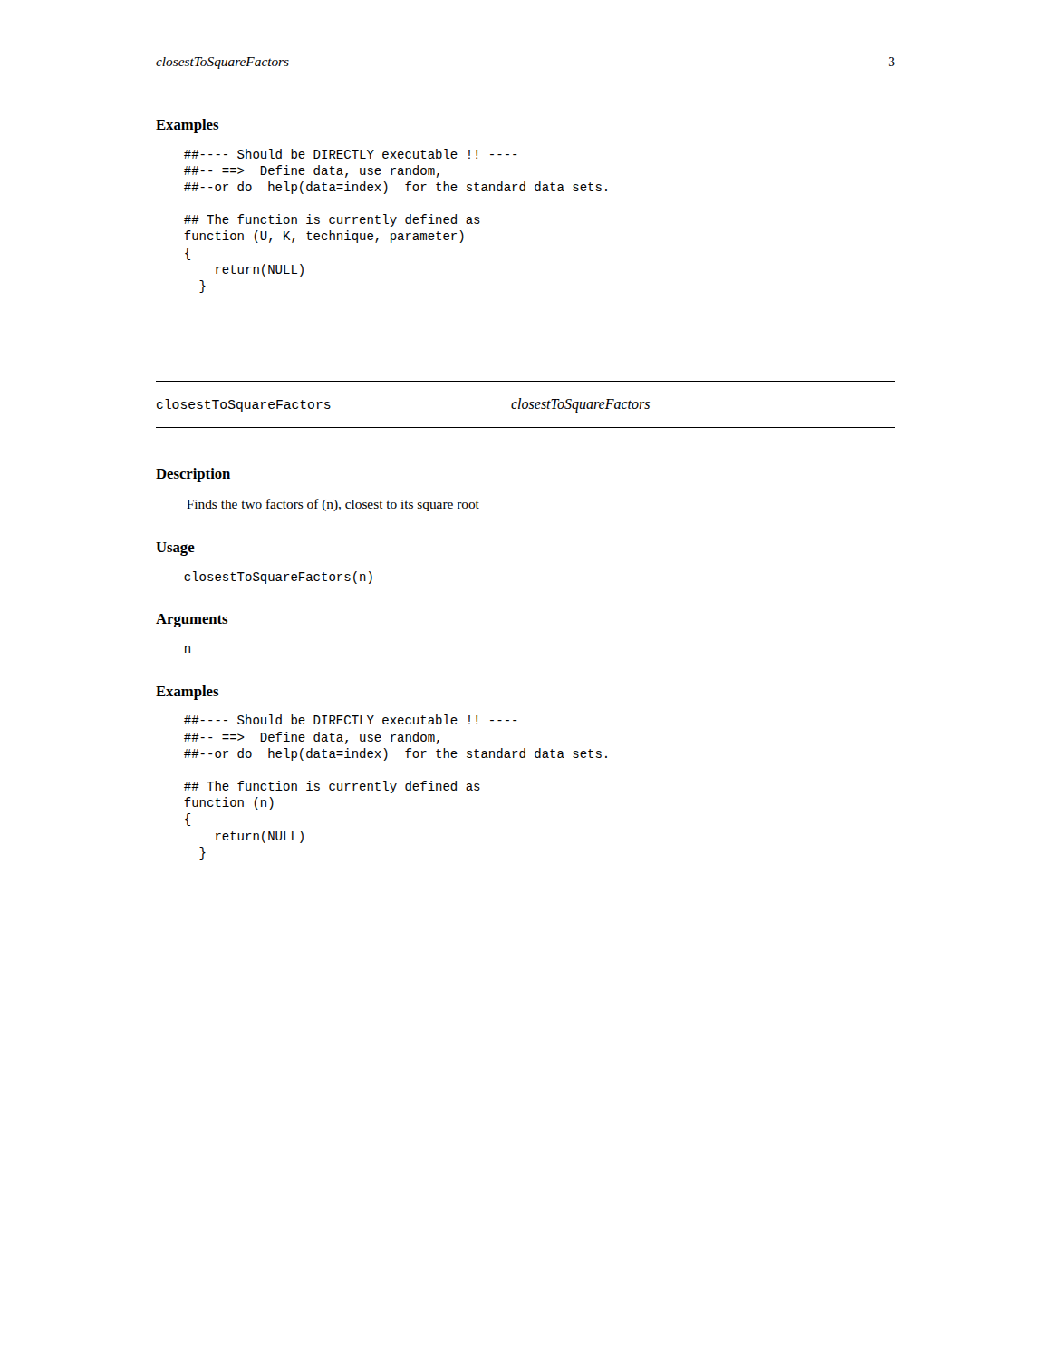closestToSquareFactors 3
Examples
##---- Should be DIRECTLY executable !! ----
##-- ==>  Define data, use random,
##--or do  help(data=index)  for the standard data sets.

## The function is currently defined as
function (U, K, technique, parameter) 
{
    return(NULL)
  }
closestToSquareFactors closestToSquareFactors
Description
Finds the two factors of (n), closest to its square root
Usage
closestToSquareFactors(n)
Arguments
n
Examples
##---- Should be DIRECTLY executable !! ----
##-- ==>  Define data, use random,
##--or do  help(data=index)  for the standard data sets.

## The function is currently defined as
function (n) 
{
    return(NULL)
  }